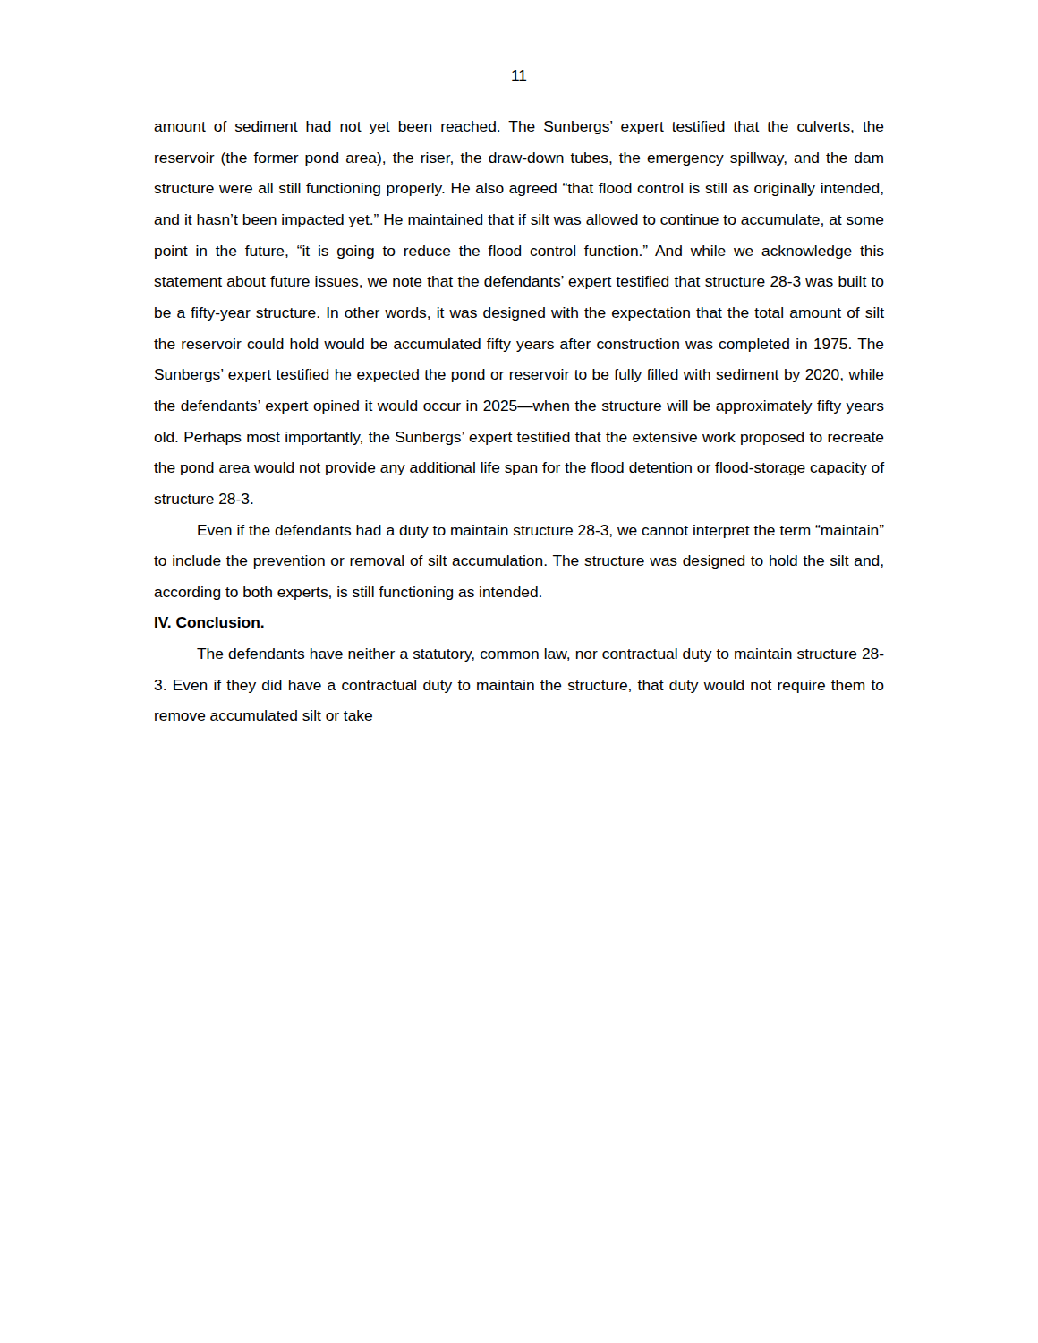11
amount of sediment had not yet been reached. The Sunbergs’ expert testified that the culverts, the reservoir (the former pond area), the riser, the draw-down tubes, the emergency spillway, and the dam structure were all still functioning properly. He also agreed “that flood control is still as originally intended, and it hasn’t been impacted yet.” He maintained that if silt was allowed to continue to accumulate, at some point in the future, “it is going to reduce the flood control function.” And while we acknowledge this statement about future issues, we note that the defendants’ expert testified that structure 28-3 was built to be a fifty-year structure. In other words, it was designed with the expectation that the total amount of silt the reservoir could hold would be accumulated fifty years after construction was completed in 1975. The Sunbergs’ expert testified he expected the pond or reservoir to be fully filled with sediment by 2020, while the defendants’ expert opined it would occur in 2025—when the structure will be approximately fifty years old. Perhaps most importantly, the Sunbergs’ expert testified that the extensive work proposed to recreate the pond area would not provide any additional life span for the flood detention or flood-storage capacity of structure 28-3.
Even if the defendants had a duty to maintain structure 28-3, we cannot interpret the term “maintain” to include the prevention or removal of silt accumulation. The structure was designed to hold the silt and, according to both experts, is still functioning as intended.
IV. Conclusion.
The defendants have neither a statutory, common law, nor contractual duty to maintain structure 28-3. Even if they did have a contractual duty to maintain the structure, that duty would not require them to remove accumulated silt or take